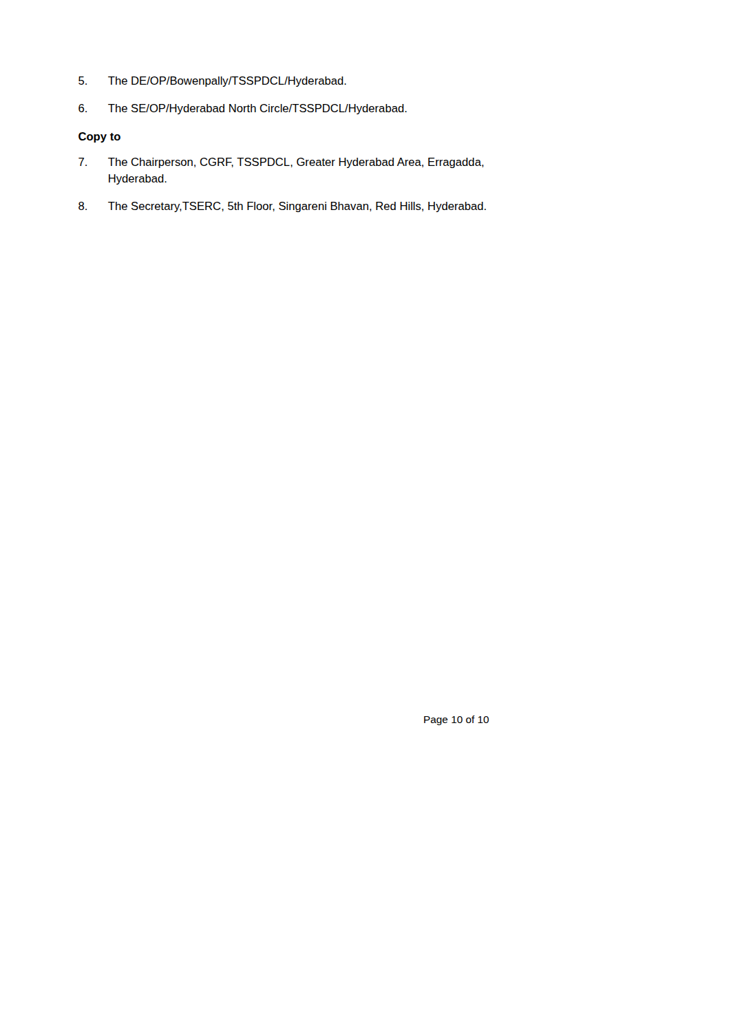5. The DE/OP/Bowenpally/TSSPDCL/Hyderabad.
6. The SE/OP/Hyderabad North Circle/TSSPDCL/Hyderabad.
Copy to
7. The Chairperson, CGRF, TSSPDCL, Greater Hyderabad Area, Erragadda, Hyderabad.
8. The Secretary,TSERC, 5th Floor, Singareni Bhavan, Red Hills, Hyderabad.
Page 10 of 10